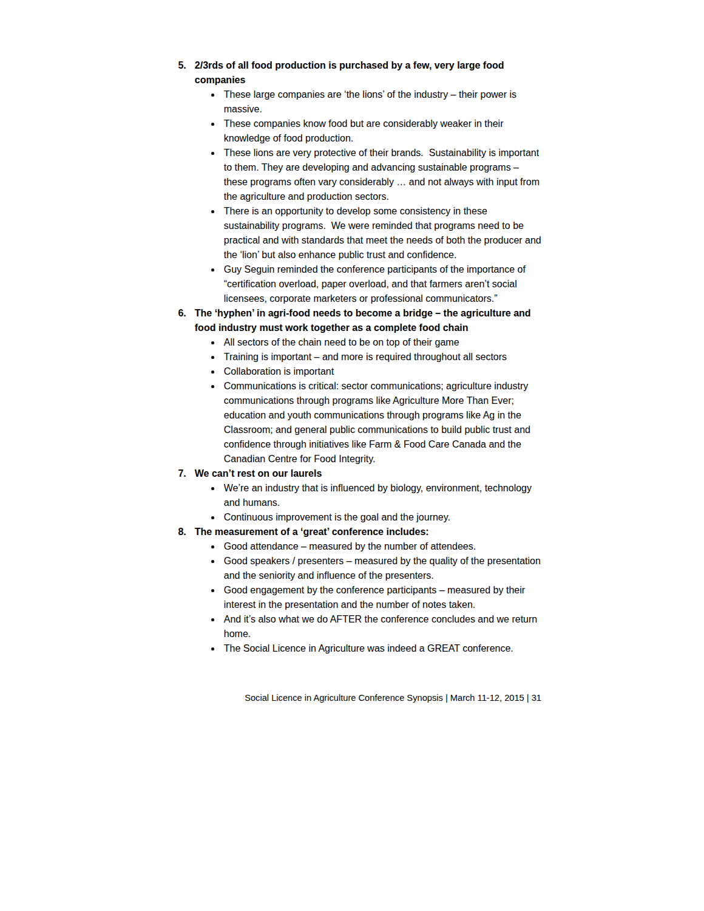2/3rds of all food production is purchased by a few, very large food companies
These large companies are ‘the lions’ of the industry – their power is massive.
These companies know food but are considerably weaker in their knowledge of food production.
These lions are very protective of their brands. Sustainability is important to them. They are developing and advancing sustainable programs – these programs often vary considerably … and not always with input from the agriculture and production sectors.
There is an opportunity to develop some consistency in these sustainability programs. We were reminded that programs need to be practical and with standards that meet the needs of both the producer and the ‘lion’ but also enhance public trust and confidence.
Guy Seguin reminded the conference participants of the importance of “certification overload, paper overload, and that farmers aren’t social licensees, corporate marketers or professional communicators.”
The ‘hyphen’ in agri-food needs to become a bridge – the agriculture and food industry must work together as a complete food chain
All sectors of the chain need to be on top of their game
Training is important – and more is required throughout all sectors
Collaboration is important
Communications is critical: sector communications; agriculture industry communications through programs like Agriculture More Than Ever; education and youth communications through programs like Ag in the Classroom; and general public communications to build public trust and confidence through initiatives like Farm & Food Care Canada and the Canadian Centre for Food Integrity.
We can’t rest on our laurels
We’re an industry that is influenced by biology, environment, technology and humans.
Continuous improvement is the goal and the journey.
The measurement of a ‘great’ conference includes:
Good attendance – measured by the number of attendees.
Good speakers / presenters – measured by the quality of the presentation and the seniority and influence of the presenters.
Good engagement by the conference participants – measured by their interest in the presentation and the number of notes taken.
And it’s also what we do AFTER the conference concludes and we return home.
The Social Licence in Agriculture was indeed a GREAT conference.
Social Licence in Agriculture Conference Synopsis | March 11-12, 2015 | 31